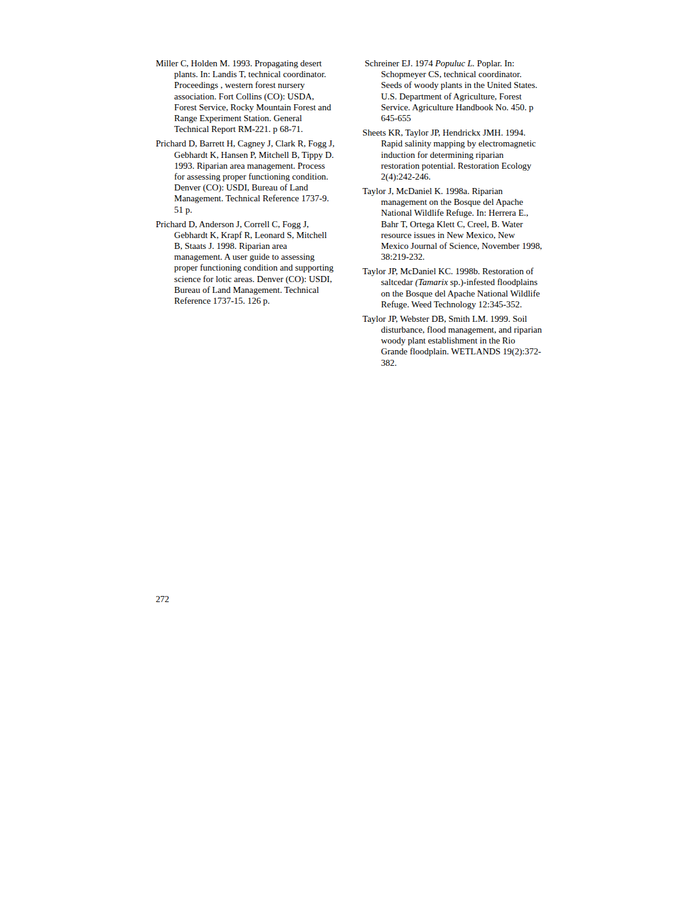Miller C, Holden M. 1993. Propagating desert plants. In: Landis T, technical coordinator. Proceedings , western forest nursery association. Fort Collins (CO): USDA, Forest Service, Rocky Mountain Forest and Range Experiment Station. General Technical Report RM-221. p 68-71.
Prichard D, Barrett H, Cagney J, Clark R, Fogg J, Gebhardt K, Hansen P, Mitchell B, Tippy D. 1993. Riparian area management. Process for assessing proper functioning condition. Denver (CO): USDI, Bureau of Land Management. Technical Reference 1737-9. 51 p.
Prichard D, Anderson J, Correll C, Fogg J, Gebhardt K, Krapf R, Leonard S, Mitchell B, Staats J. 1998. Riparian area management. A user guide to assessing proper functioning condition and supporting science for lotic areas. Denver (CO): USDI, Bureau of Land Management. Technical Reference 1737-15. 126 p.
Schreiner EJ. 1974 Populuc L. Poplar. In: Schopmeyer CS, technical coordinator. Seeds of woody plants in the United States. U.S. Department of Agriculture, Forest Service. Agriculture Handbook No. 450. p 645-655
Sheets KR, Taylor JP, Hendrickx JMH. 1994. Rapid salinity mapping by electromagnetic induction for determining riparian restoration potential. Restoration Ecology 2(4):242-246.
Taylor J, McDaniel K. 1998a. Riparian management on the Bosque del Apache National Wildlife Refuge. In: Herrera E., Bahr T, Ortega Klett C, Creel, B. Water resource issues in New Mexico, New Mexico Journal of Science, November 1998, 38:219-232.
Taylor JP, McDaniel KC. 1998b. Restoration of saltcedar (Tamarix sp.)-infested floodplains on the Bosque del Apache National Wildlife Refuge. Weed Technology 12:345-352.
Taylor JP, Webster DB, Smith LM. 1999. Soil disturbance, flood management, and riparian woody plant establishment in the Rio Grande floodplain. WETLANDS 19(2):372-382.
272